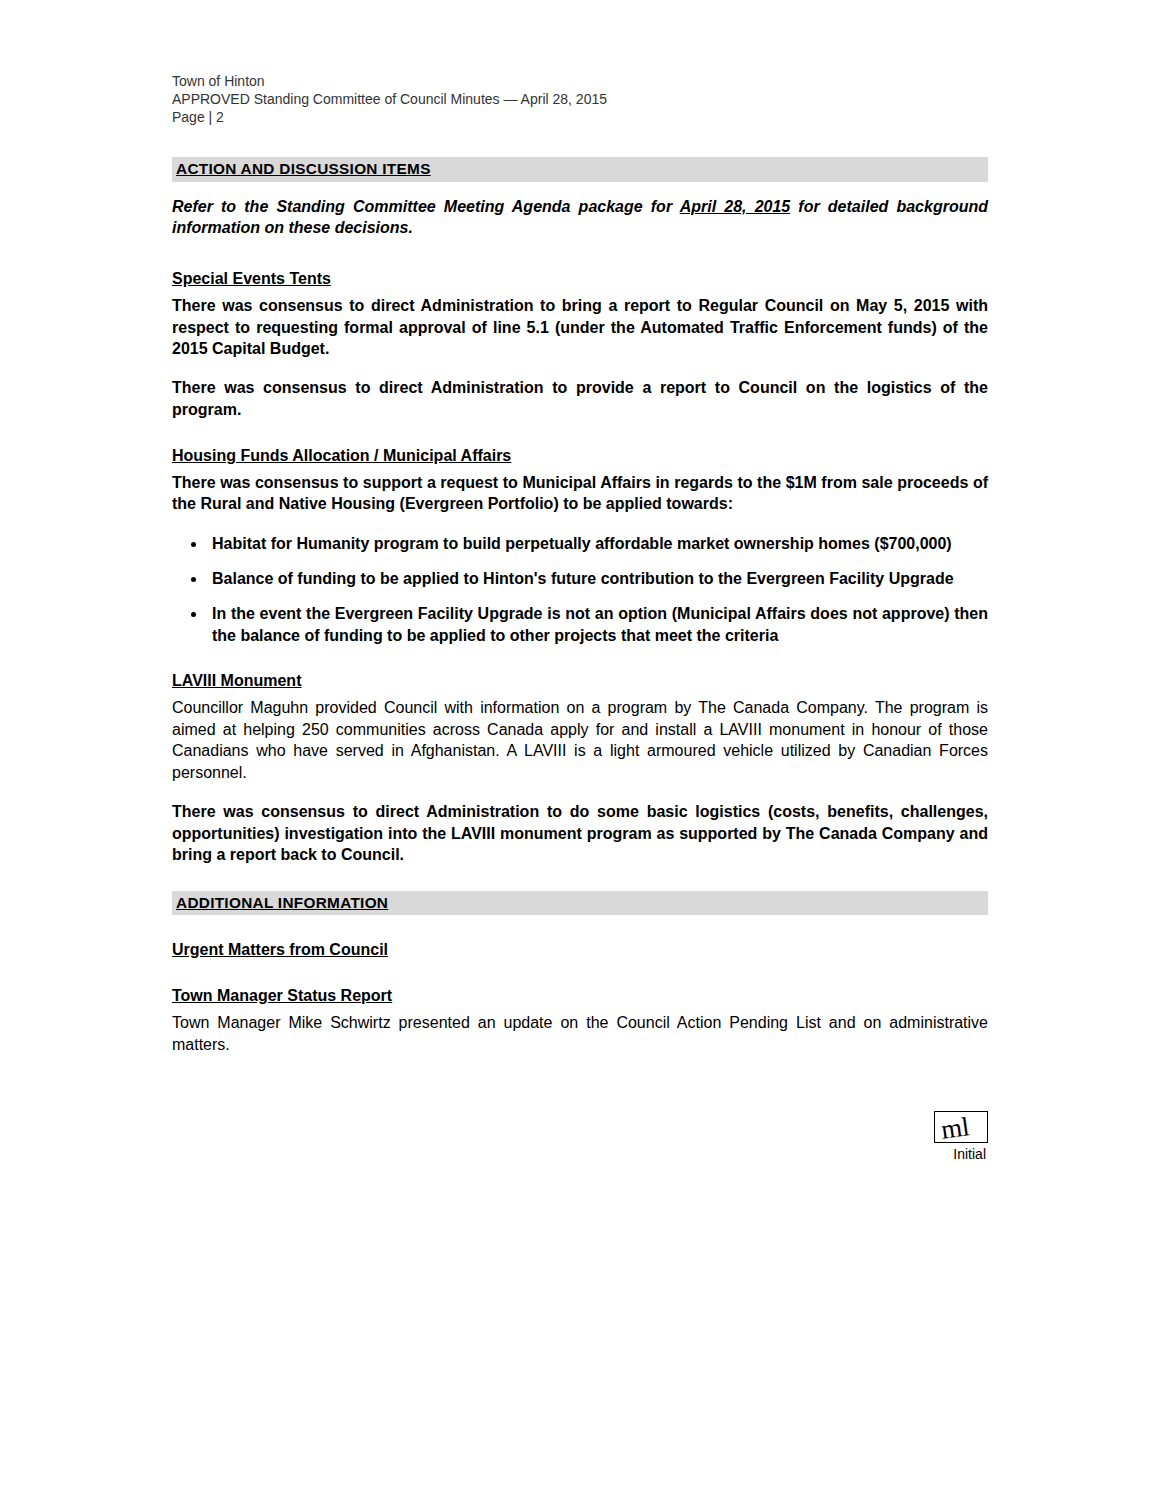Town of Hinton
APPROVED Standing Committee of Council Minutes — April 28, 2015
Page | 2
ACTION AND DISCUSSION ITEMS
Refer to the Standing Committee Meeting Agenda package for April 28, 2015 for detailed background information on these decisions.
Special Events Tents
There was consensus to direct Administration to bring a report to Regular Council on May 5, 2015 with respect to requesting formal approval of line 5.1 (under the Automated Traffic Enforcement funds) of the 2015 Capital Budget.
There was consensus to direct Administration to provide a report to Council on the logistics of the program.
Housing Funds Allocation / Municipal Affairs
There was consensus to support a request to Municipal Affairs in regards to the $1M from sale proceeds of the Rural and Native Housing (Evergreen Portfolio) to be applied towards:
Habitat for Humanity program to build perpetually affordable market ownership homes ($700,000)
Balance of funding to be applied to Hinton's future contribution to the Evergreen Facility Upgrade
In the event the Evergreen Facility Upgrade is not an option (Municipal Affairs does not approve) then the balance of funding to be applied to other projects that meet the criteria
LAVIII Monument
Councillor Maguhn provided Council with information on a program by The Canada Company. The program is aimed at helping 250 communities across Canada apply for and install a LAVIII monument in honour of those Canadians who have served in Afghanistan. A LAVIII is a light armoured vehicle utilized by Canadian Forces personnel.
There was consensus to direct Administration to do some basic logistics (costs, benefits, challenges, opportunities) investigation into the LAVIII monument program as supported by The Canada Company and bring a report back to Council.
ADDITIONAL INFORMATION
Urgent Matters from Council
Town Manager Status Report
Town Manager Mike Schwirtz presented an update on the Council Action Pending List and on administrative matters.
ml
Initial